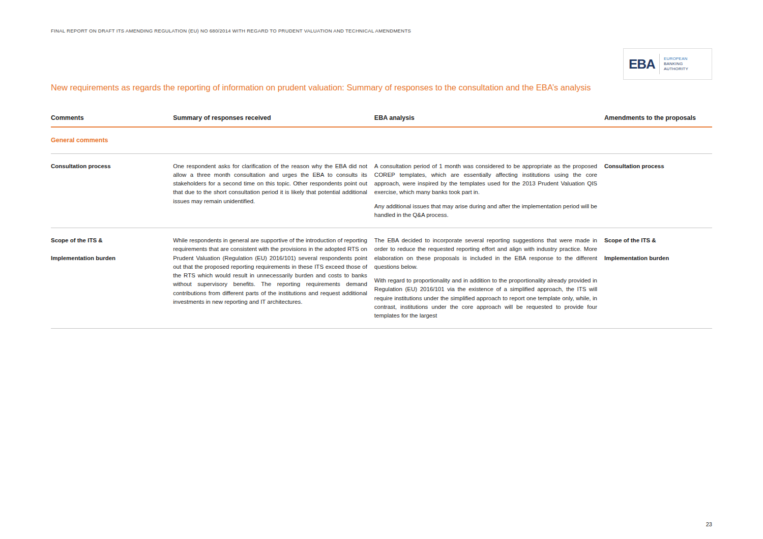Final report on draft ITS amending Regulation (EU) No 680/2014 with regard to prudent valuation and technical amendments
EBA
EUROPEAN
BANKING
AUTHORITY
New requirements as regards the reporting of information on prudent valuation: Summary of responses to the consultation and the EBA’s analysis
| Comments | Summary of responses received | EBA analysis | Amendments to the proposals |
| --- | --- | --- | --- |
| General comments |
| Consultation process | One respondent asks for clarification of the reason why the EBA did not allow a three month consultation and urges the EBA to consults its stakeholders for a second time on this topic. Other respondents point out that due to the short consultation period it is likely that potential additional issues may remain unidentified. | A consultation period of 1 month was considered to be appropriate as the proposed COREP templates, which are essentially affecting institutions using the core approach, were inspired by the templates used for the 2013 Prudent Valuation QIS exercise, which many banks took part in. Any additional issues that may arise during and after the implementation period will be handled in the Q&A process. | Consultation process |
| Scope of the ITS & Implementation burden | While respondents in general are supportive of the introduction of reporting requirements that are consistent with the provisions in the adopted RTS on Prudent Valuation (Regulation (EU) 2016/101) several respondents point out that the proposed reporting requirements in these ITS exceed those of the RTS which would result in unnecessarily burden and costs to banks without supervisory benefits. The reporting requirements demand contributions from different parts of the institutions and request additional investments in new reporting and IT architectures. | The EBA decided to incorporate several reporting suggestions that were made in order to reduce the requested reporting effort and align with industry practice. More elaboration on these proposals is included in the EBA response to the different questions below. With regard to proportionality and in addition to the proportionality already provided in Regulation (EU) 2016/101 via the existence of a simplified approach, the ITS will require institutions under the simplified approach to report one template only, while, in contrast, institutions under the core approach will be requested to provide four templates for the largest | Scope of the ITS & Implementation burden |
23